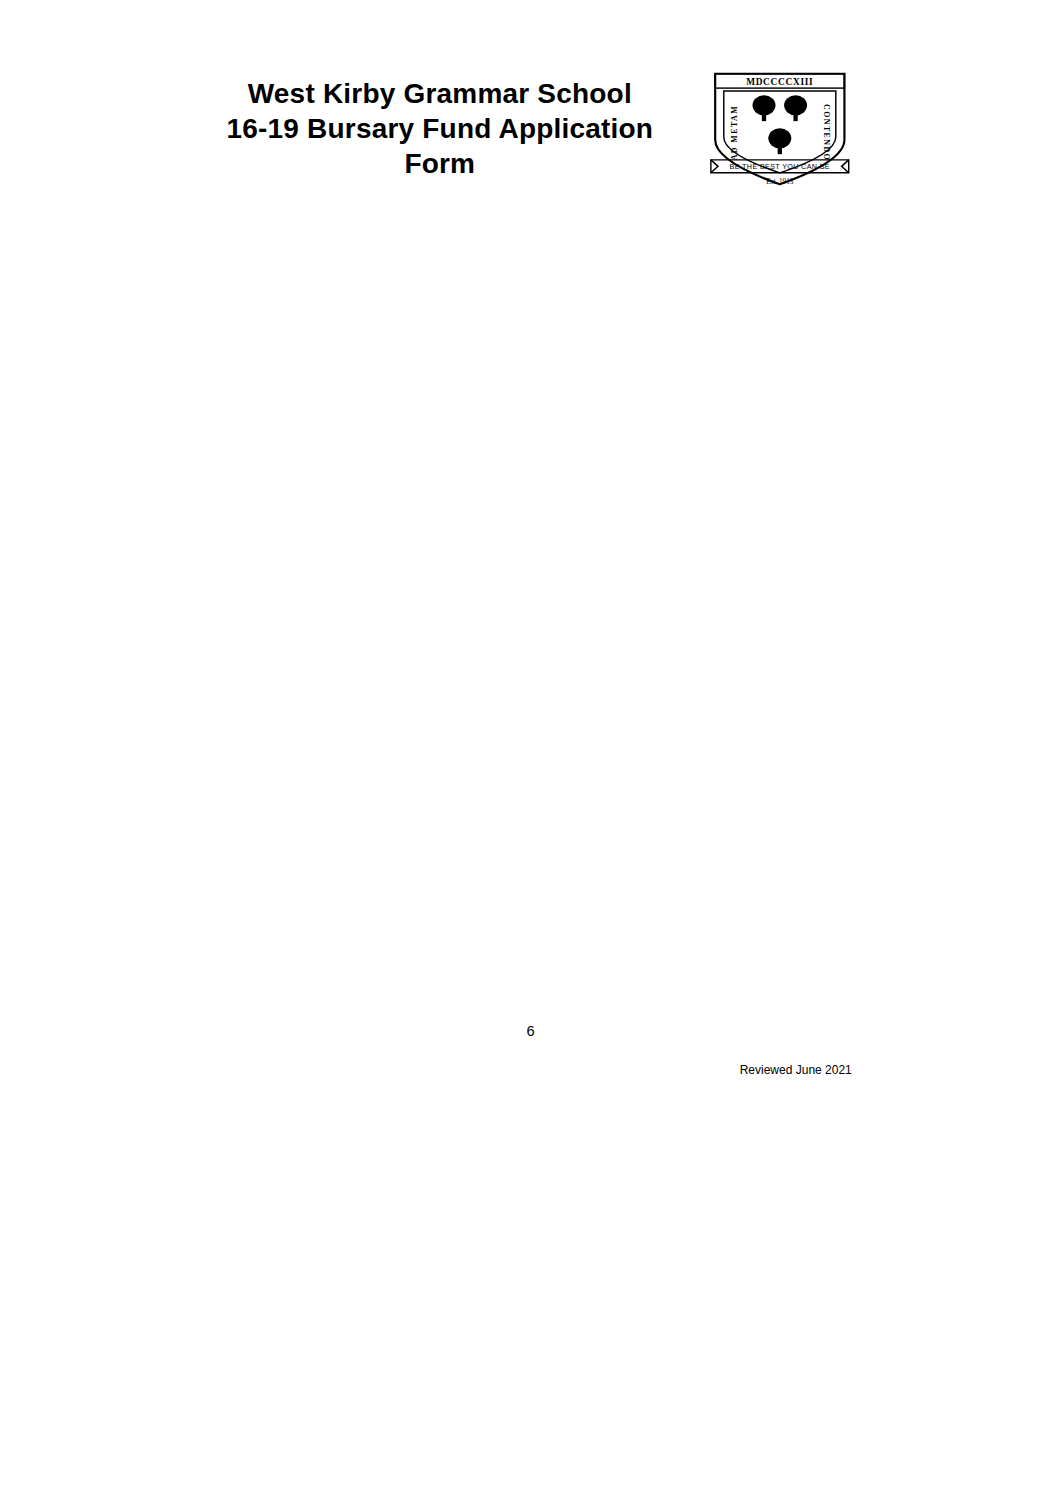West Kirby Grammar School
16-19 Bursary Fund Application Form
MDCCCCXIII AD METAM CONTENDO BE THE BEST YOU CAN BE Est. 1913
6
Reviewed June 2021